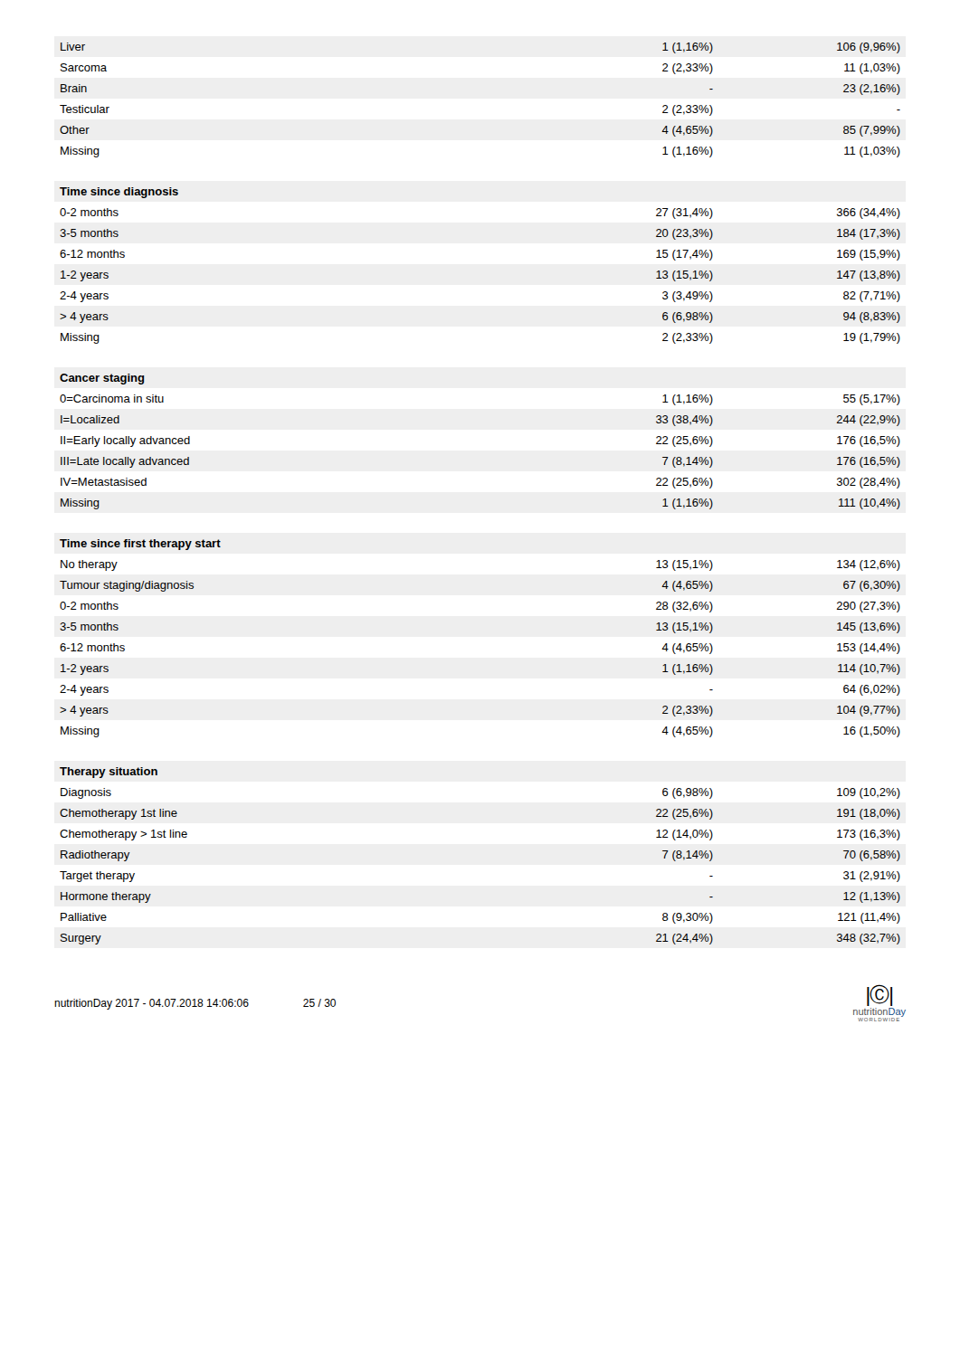| Liver | 1 (1,16%) | 106 (9,96%) |
| Sarcoma | 2 (2,33%) | 11 (1,03%) |
| Brain | - | 23 (2,16%) |
| Testicular | 2 (2,33%) | - |
| Other | 4 (4,65%) | 85 (7,99%) |
| Missing | 1 (1,16%) | 11 (1,03%) |
| Time since diagnosis | | |
| 0-2 months | 27 (31,4%) | 366 (34,4%) |
| 3-5 months | 20 (23,3%) | 184 (17,3%) |
| 6-12 months | 15 (17,4%) | 169 (15,9%) |
| 1-2 years | 13 (15,1%) | 147 (13,8%) |
| 2-4 years | 3 (3,49%) | 82 (7,71%) |
| > 4 years | 6 (6,98%) | 94 (8,83%) |
| Missing | 2 (2,33%) | 19 (1,79%) |
| Cancer staging | | |
| 0=Carcinoma in situ | 1 (1,16%) | 55 (5,17%) |
| I=Localized | 33 (38,4%) | 244 (22,9%) |
| II=Early locally advanced | 22 (25,6%) | 176 (16,5%) |
| III=Late locally advanced | 7 (8,14%) | 176 (16,5%) |
| IV=Metastasised | 22 (25,6%) | 302 (28,4%) |
| Missing | 1 (1,16%) | 111 (10,4%) |
| Time since first therapy start | | |
| No therapy | 13 (15,1%) | 134 (12,6%) |
| Tumour staging/diagnosis | 4 (4,65%) | 67 (6,30%) |
| 0-2 months | 28 (32,6%) | 290 (27,3%) |
| 3-5 months | 13 (15,1%) | 145 (13,6%) |
| 6-12 months | 4 (4,65%) | 153 (14,4%) |
| 1-2 years | 1 (1,16%) | 114 (10,7%) |
| 2-4 years | - | 64 (6,02%) |
| > 4 years | 2 (2,33%) | 104 (9,77%) |
| Missing | 4 (4,65%) | 16 (1,50%) |
| Therapy situation | | |
| Diagnosis | 6 (6,98%) | 109 (10,2%) |
| Chemotherapy 1st line | 22 (25,6%) | 191 (18,0%) |
| Chemotherapy > 1st line | 12 (14,0%) | 173 (16,3%) |
| Radiotherapy | 7 (8,14%) | 70 (6,58%) |
| Target therapy | - | 31 (2,91%) |
| Hormone therapy | - | 12 (1,13%) |
| Palliative | 8 (9,30%) | 121 (11,4%) |
| Surgery | 21 (24,4%) | 348 (32,7%) |
nutritionDay 2017 - 04.07.2018 14:06:06
25 / 30
|Ⓒ|
nutrition Day
WORLDWIDE